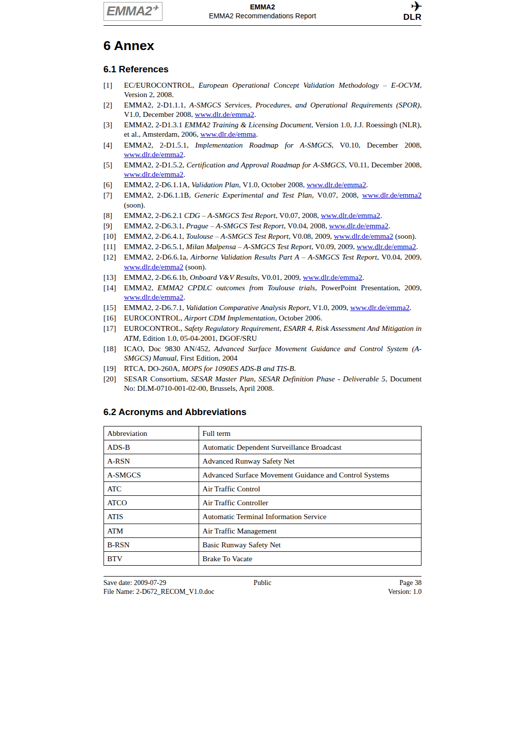EMMA2✈
EMMA2
EMMA2 Recommendations Report
✈ DLR
6 Annex
6.1 References
[1] EC/EUROCONTROL, European Operational Concept Validation Methodology – E-OCVM, Version 2, 2008.
[2] EMMA2, 2-D1.1.1, A-SMGCS Services, Procedures, and Operational Requirements (SPOR), V1.0, December 2008, www.dlr.de/emma2.
[3] EMMA2, 2-D1.3.1 EMMA2 Training & Licensing Document, Version 1.0, J.J. Roessingh (NLR), et al., Amsterdam, 2006, www.dlr.de/emma.
[4] EMMA2, 2-D1.5.1, Implementation Roadmap for A-SMGCS, V0.10, December 2008, www.dlr.de/emma2.
[5] EMMA2, 2-D1.5.2, Certification and Approval Roadmap for A-SMGCS, V0.11, December 2008, www.dlr.de/emma2.
[6] EMMA2, 2-D6.1.1A, Validation Plan, V1.0, October 2008, www.dlr.de/emma2.
[7] EMMA2, 2-D6.1.1B, Generic Experimental and Test Plan, V0.07, 2008, www.dlr.de/emma2 (soon).
[8] EMMA2, 2-D6.2.1 CDG – A-SMGCS Test Report, V0.07, 2008, www.dlr.de/emma2.
[9] EMMA2, 2-D6.3.1, Prague – A-SMGCS Test Report, V0.04, 2008, www.dlr.de/emma2.
[10] EMMA2, 2-D6.4.1, Toulouse – A-SMGCS Test Report, V0.08, 2009, www.dlr.de/emma2 (soon).
[11] EMMA2, 2-D6.5.1, Milan Malpensa – A-SMGCS Test Report, V0.09, 2009, www.dlr.de/emma2.
[12] EMMA2, 2-D6.6.1a, Airborne Validation Results Part A – A-SMGCS Test Report, V0.04, 2009, www.dlr.de/emma2 (soon).
[13] EMMA2, 2-D6.6.1b, Onboard V&V Results, V0.01, 2009, www.dlr.de/emma2.
[14] EMMA2, EMMA2 CPDLC outcomes from Toulouse trials, PowerPoint Presentation, 2009, www.dlr.de/emma2.
[15] EMMA2, 2-D6.7.1, Validation Comparative Analysis Report, V1.0, 2009, www.dlr.de/emma2.
[16] EUROCONTROL, Airport CDM Implementation, October 2006.
[17] EUROCONTROL, Safety Regulatory Requirement, ESARR 4, Risk Assessment And Mitigation in ATM, Edition 1.0, 05-04-2001, DGOF/SRU
[18] ICAO, Doc 9830 AN/452, Advanced Surface Movement Guidance and Control System (A-SMGCS) Manual, First Edition, 2004
[19] RTCA, DO-260A, MOPS for 1090ES ADS-B and TIS-B.
[20] SESAR Consortium, SESAR Master Plan, SESAR Definition Phase - Deliverable 5, Document No: DLM-0710-001-02-00, Brussels, April 2008.
6.2 Acronyms and Abbreviations
| Abbreviation | Full term |
| ADS-B | Automatic Dependent Surveillance Broadcast |
| A-RSN | Advanced Runway Safety Net |
| A-SMGCS | Advanced Surface Movement Guidance and Control Systems |
| ATC | Air Traffic Control |
| ATCO | Air Traffic Controller |
| ATIS | Automatic Terminal Information Service |
| ATM | Air Traffic Management |
| B-RSN | Basic Runway Safety Net |
| BTV | Brake To Vacate |
Save date: 2009-07-29 File Name: 2-D672_RECOM_V1.0.doc
Public
Page 38 Version: 1.0